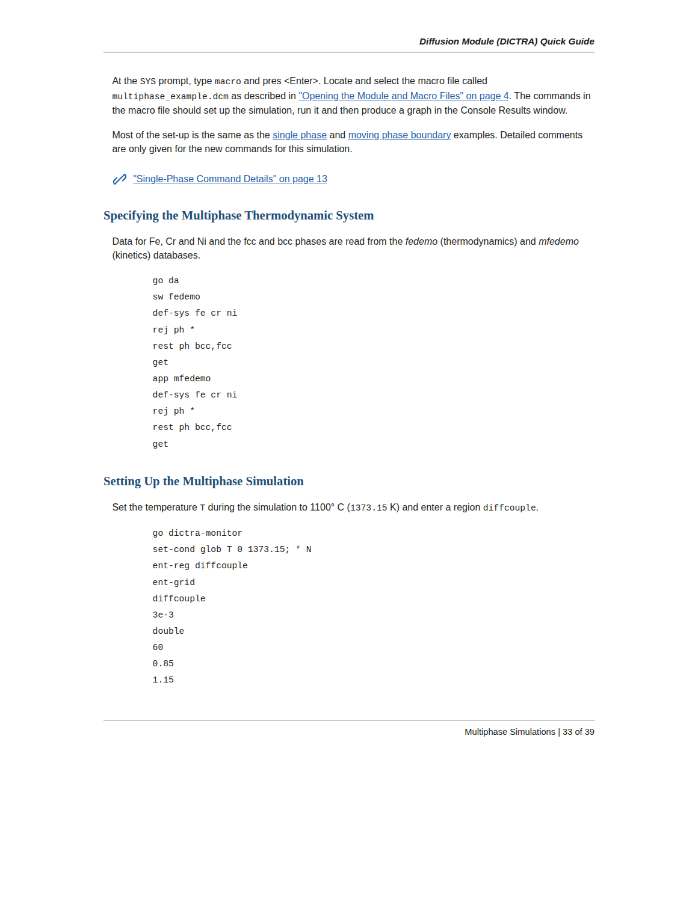Diffusion Module (DICTRA) Quick Guide
At the SYS prompt, type macro and pres <Enter>. Locate and select the macro file called multiphase_example.dcm as described in "Opening the Module and Macro Files" on page 4. The commands in the macro file should set up the simulation, run it and then produce a graph in the Console Results window.
Most of the set-up is the same as the single phase and moving phase boundary examples. Detailed comments are only given for the new commands for this simulation.
"Single-Phase Command Details" on page 13
Specifying the Multiphase Thermodynamic System
Data for Fe, Cr and Ni and the fcc and bcc phases are read from the fedemo (thermodynamics) and mfedemo (kinetics) databases.
go da
sw fedemo
def-sys fe cr ni
rej ph *
rest ph bcc,fcc
get
app mfedemo
def-sys fe cr ni
rej ph *
rest ph bcc,fcc
get
Setting Up the Multiphase Simulation
Set the temperature T during the simulation to 1100° C (1373.15 K) and enter a region diffcouple.
go dictra-monitor
set-cond glob T 0 1373.15; * N
ent-reg diffcouple
ent-grid
diffcouple
3e-3
double
60
0.85
1.15
Multiphase Simulations | 33 of 39